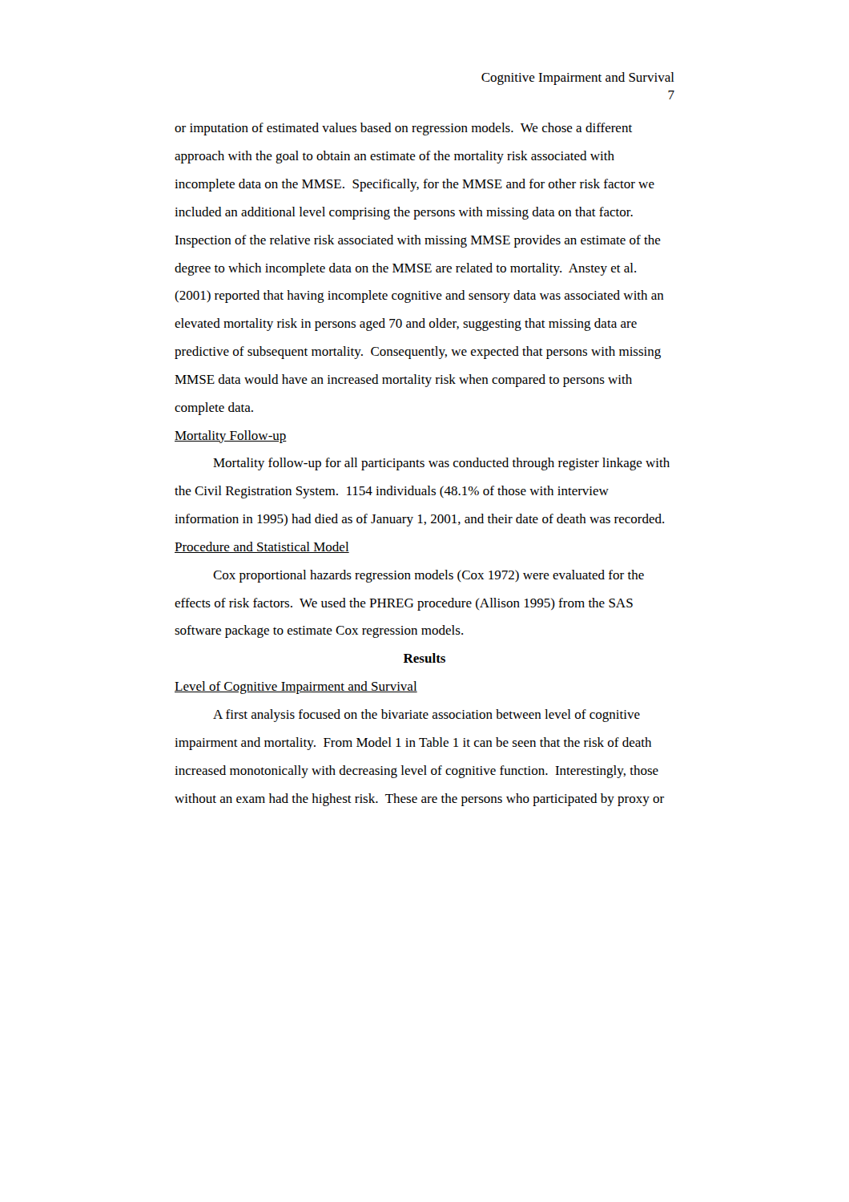Cognitive Impairment and Survival 7
or imputation of estimated values based on regression models. We chose a different approach with the goal to obtain an estimate of the mortality risk associated with incomplete data on the MMSE. Specifically, for the MMSE and for other risk factor we included an additional level comprising the persons with missing data on that factor. Inspection of the relative risk associated with missing MMSE provides an estimate of the degree to which incomplete data on the MMSE are related to mortality. Anstey et al. (2001) reported that having incomplete cognitive and sensory data was associated with an elevated mortality risk in persons aged 70 and older, suggesting that missing data are predictive of subsequent mortality. Consequently, we expected that persons with missing MMSE data would have an increased mortality risk when compared to persons with complete data.
Mortality Follow-up
Mortality follow-up for all participants was conducted through register linkage with the Civil Registration System. 1154 individuals (48.1% of those with interview information in 1995) had died as of January 1, 2001, and their date of death was recorded.
Procedure and Statistical Model
Cox proportional hazards regression models (Cox 1972) were evaluated for the effects of risk factors. We used the PHREG procedure (Allison 1995) from the SAS software package to estimate Cox regression models.
Results
Level of Cognitive Impairment and Survival
A first analysis focused on the bivariate association between level of cognitive impairment and mortality. From Model 1 in Table 1 it can be seen that the risk of death increased monotonically with decreasing level of cognitive function. Interestingly, those without an exam had the highest risk. These are the persons who participated by proxy or